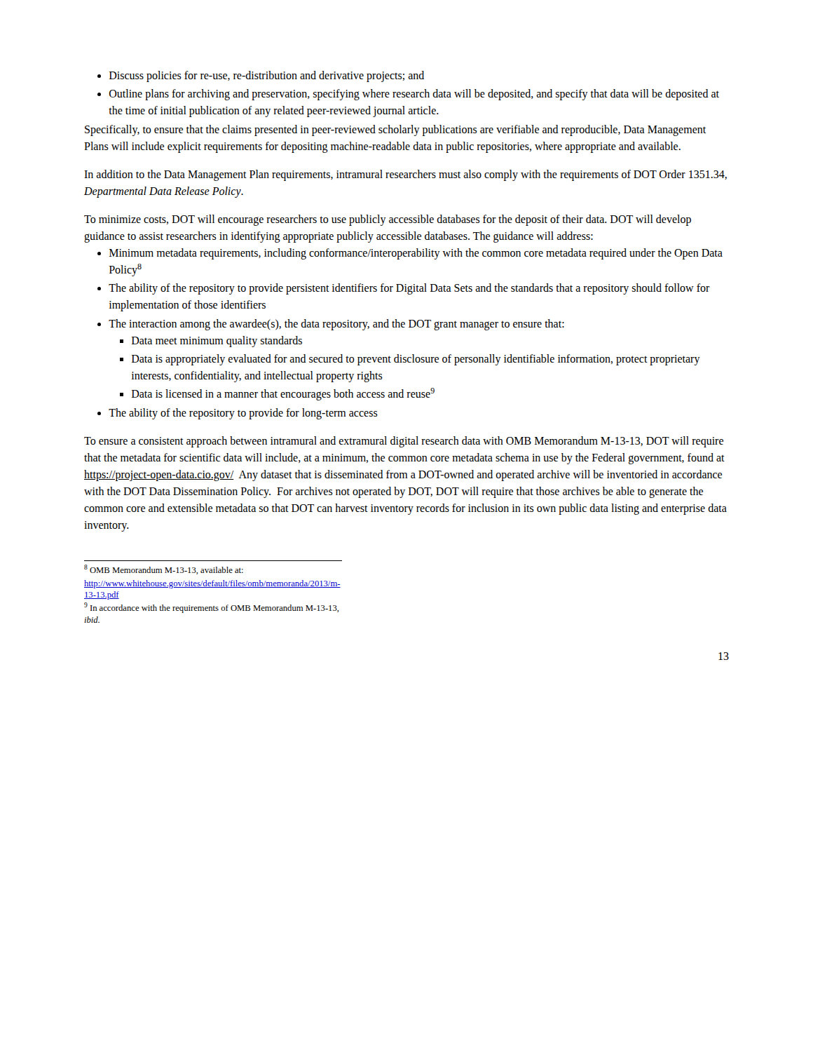Discuss policies for re-use, re-distribution and derivative projects; and
Outline plans for archiving and preservation, specifying where research data will be deposited, and specify that data will be deposited at the time of initial publication of any related peer-reviewed journal article.
Specifically, to ensure that the claims presented in peer-reviewed scholarly publications are verifiable and reproducible, Data Management Plans will include explicit requirements for depositing machine-readable data in public repositories, where appropriate and available.
In addition to the Data Management Plan requirements, intramural researchers must also comply with the requirements of DOT Order 1351.34, Departmental Data Release Policy.
To minimize costs, DOT will encourage researchers to use publicly accessible databases for the deposit of their data. DOT will develop guidance to assist researchers in identifying appropriate publicly accessible databases. The guidance will address:
Minimum metadata requirements, including conformance/interoperability with the common core metadata required under the Open Data Policy8
The ability of the repository to provide persistent identifiers for Digital Data Sets and the standards that a repository should follow for implementation of those identifiers
The interaction among the awardee(s), the data repository, and the DOT grant manager to ensure that:
Data meet minimum quality standards
Data is appropriately evaluated for and secured to prevent disclosure of personally identifiable information, protect proprietary interests, confidentiality, and intellectual property rights
Data is licensed in a manner that encourages both access and reuse9
The ability of the repository to provide for long-term access
To ensure a consistent approach between intramural and extramural digital research data with OMB Memorandum M-13-13, DOT will require that the metadata for scientific data will include, at a minimum, the common core metadata schema in use by the Federal government, found at https://project-open-data.cio.gov/ Any dataset that is disseminated from a DOT-owned and operated archive will be inventoried in accordance with the DOT Data Dissemination Policy. For archives not operated by DOT, DOT will require that those archives be able to generate the common core and extensible metadata so that DOT can harvest inventory records for inclusion in its own public data listing and enterprise data inventory.
8 OMB Memorandum M-13-13, available at:
http://www.whitehouse.gov/sites/default/files/omb/memoranda/2013/m-13-13.pdf
9 In accordance with the requirements of OMB Memorandum M-13-13, ibid.
13